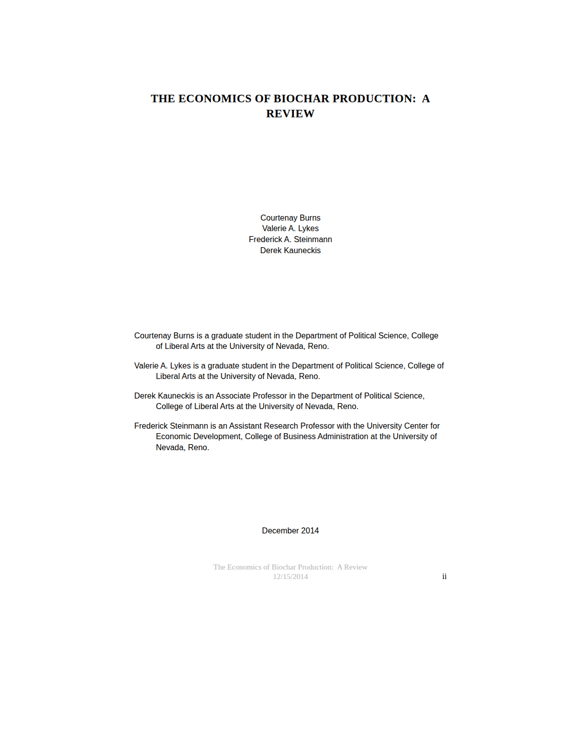THE ECONOMICS OF BIOCHAR PRODUCTION: A REVIEW
Courtenay Burns
Valerie A. Lykes
Frederick A. Steinmann
Derek Kauneckis
Courtenay Burns is a graduate student in the Department of Political Science, College of Liberal Arts at the University of Nevada, Reno.
Valerie A. Lykes is a graduate student in the Department of Political Science, College of Liberal Arts at the University of Nevada, Reno.
Derek Kauneckis is an Associate Professor in the Department of Political Science, College of Liberal Arts at the University of Nevada, Reno.
Frederick Steinmann is an Assistant Research Professor with the University Center for Economic Development, College of Business Administration at the University of Nevada, Reno.
December 2014
The Economics of Biochar Production: A Review
12/15/2014
ii